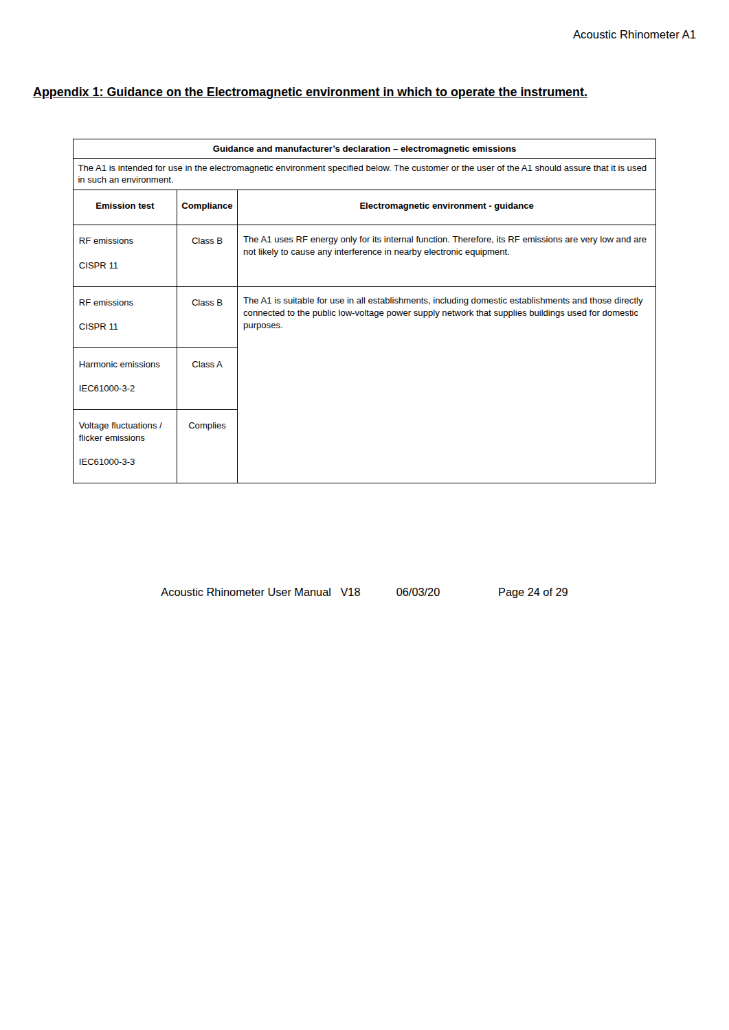Acoustic Rhinometer A1
Appendix 1: Guidance on the Electromagnetic environment in which to operate the instrument.
| Guidance and manufacturer’s declaration – electromagnetic emissions |
| The A1 is intended for use in the electromagnetic environment specified below. The customer or the user of the A1 should assure that it is used in such an environment. |
| Emission test | Compliance | Electromagnetic environment - guidance |
| RF emissions CISPR 11 | Class B | The A1 uses RF energy only for its internal function. Therefore, its RF emissions are very low and are not likely to cause any interference in nearby electronic equipment. |
| RF emissions CISPR 11 | Class B | The A1 is suitable for use in all establishments, including domestic establishments and those directly connected to the public low-voltage power supply network that supplies buildings used for domestic purposes. |
| Harmonic emissions IEC61000-3-2 | Class A |
| Voltage fluctuations / flicker emissions IEC61000-3-3 | Complies |
Acoustic Rhinometer User Manual V1806/03/20 Page 24 of 29